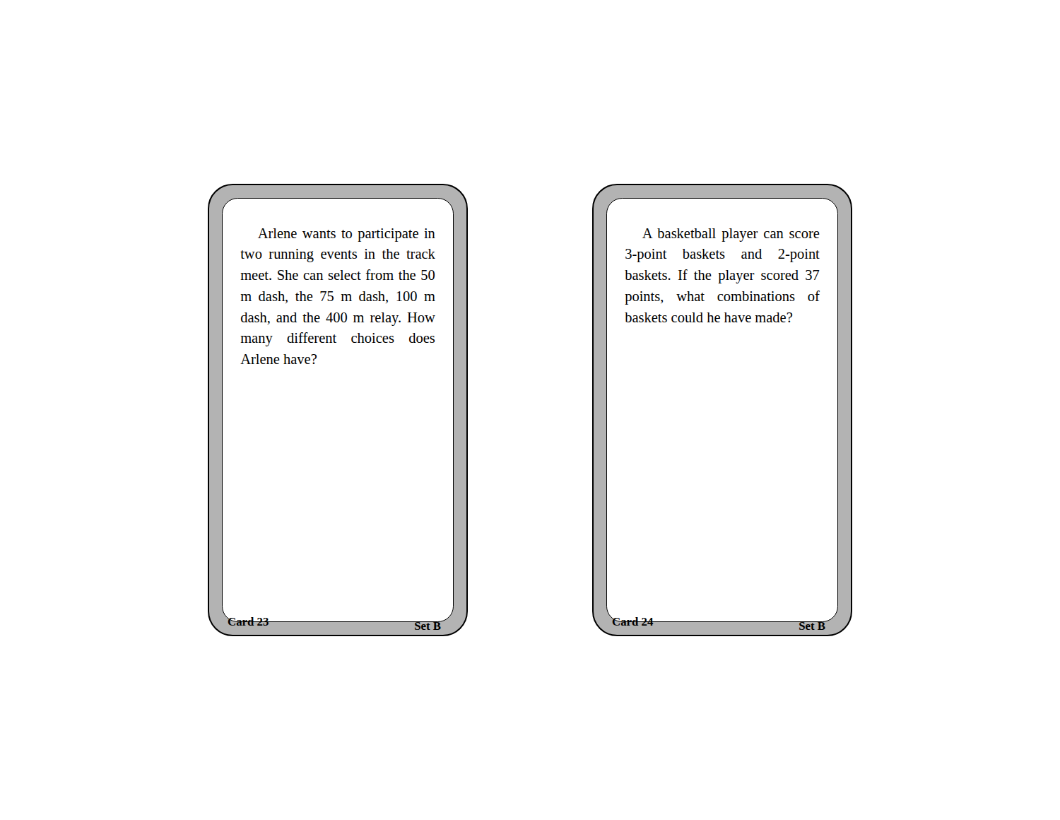Arlene wants to participate in two running events in the track meet. She can select from the 50 m dash, the 75 m dash, 100 m dash, and the 400 m relay. How many different choices does Arlene have?
Card 23 Set B
A basketball player can score 3-point baskets and 2-point baskets. If the player scored 37 points, what combinations of baskets could he have made?
Card 24 Set B